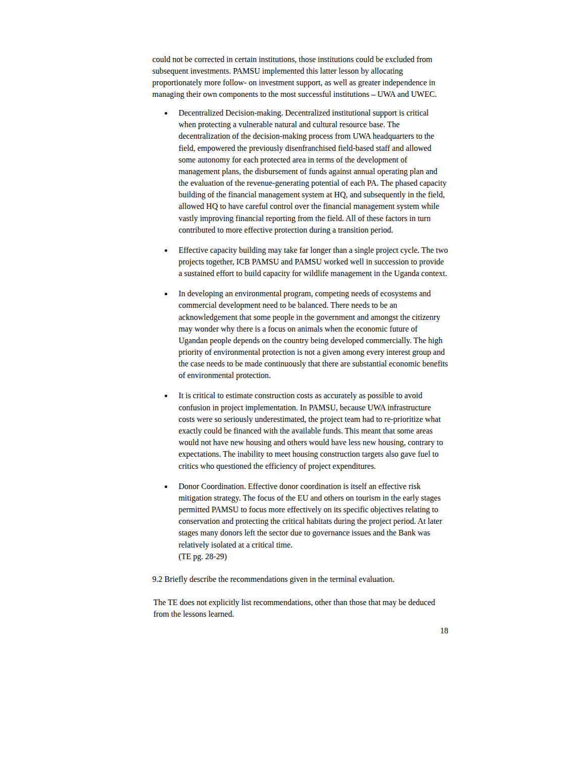could not be corrected in certain institutions, those institutions could be excluded from subsequent investments. PAMSU implemented this latter lesson by allocating proportionately more follow- on investment support, as well as greater independence in managing their own components to the most successful institutions – UWA and UWEC.
Decentralized Decision-making. Decentralized institutional support is critical when protecting a vulnerable natural and cultural resource base. The decentralization of the decision-making process from UWA headquarters to the field, empowered the previously disenfranchised field-based staff and allowed some autonomy for each protected area in terms of the development of management plans, the disbursement of funds against annual operating plan and the evaluation of the revenue-generating potential of each PA. The phased capacity building of the financial management system at HQ, and subsequently in the field, allowed HQ to have careful control over the financial management system while vastly improving financial reporting from the field. All of these factors in turn contributed to more effective protection during a transition period.
Effective capacity building may take far longer than a single project cycle. The two projects together, ICB PAMSU and PAMSU worked well in succession to provide a sustained effort to build capacity for wildlife management in the Uganda context.
In developing an environmental program, competing needs of ecosystems and commercial development need to be balanced. There needs to be an acknowledgement that some people in the government and amongst the citizenry may wonder why there is a focus on animals when the economic future of Ugandan people depends on the country being developed commercially. The high priority of environmental protection is not a given among every interest group and the case needs to be made continuously that there are substantial economic benefits of environmental protection.
It is critical to estimate construction costs as accurately as possible to avoid confusion in project implementation. In PAMSU, because UWA infrastructure costs were so seriously underestimated, the project team had to re-prioritize what exactly could be financed with the available funds. This meant that some areas would not have new housing and others would have less new housing, contrary to expectations. The inability to meet housing construction targets also gave fuel to critics who questioned the efficiency of project expenditures.
Donor Coordination. Effective donor coordination is itself an effective risk mitigation strategy. The focus of the EU and others on tourism in the early stages permitted PAMSU to focus more effectively on its specific objectives relating to conservation and protecting the critical habitats during the project period. At later stages many donors left the sector due to governance issues and the Bank was relatively isolated at a critical time. (TE pg. 28-29)
9.2 Briefly describe the recommendations given in the terminal evaluation.
The TE does not explicitly list recommendations, other than those that may be deduced from the lessons learned.
18